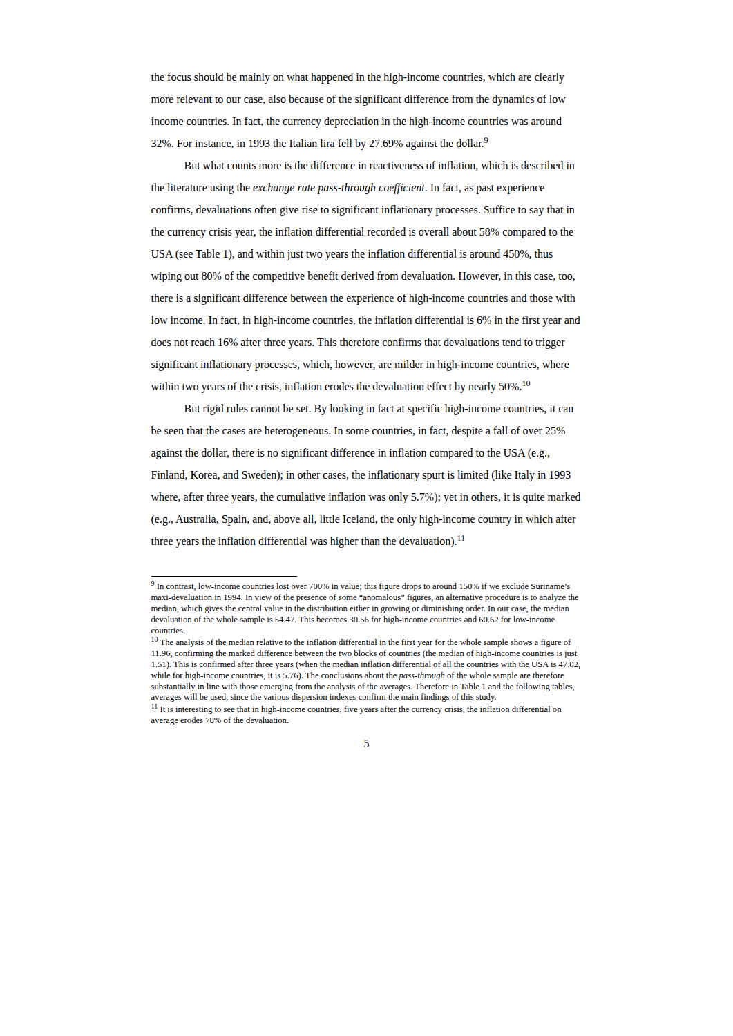the focus should be mainly on what happened in the high-income countries, which are clearly more relevant to our case, also because of the significant difference from the dynamics of low income countries. In fact, the currency depreciation in the high-income countries was around 32%. For instance, in 1993 the Italian lira fell by 27.69% against the dollar.9
But what counts more is the difference in reactiveness of inflation, which is described in the literature using the exchange rate pass-through coefficient. In fact, as past experience confirms, devaluations often give rise to significant inflationary processes. Suffice to say that in the currency crisis year, the inflation differential recorded is overall about 58% compared to the USA (see Table 1), and within just two years the inflation differential is around 450%, thus wiping out 80% of the competitive benefit derived from devaluation. However, in this case, too, there is a significant difference between the experience of high-income countries and those with low income. In fact, in high-income countries, the inflation differential is 6% in the first year and does not reach 16% after three years. This therefore confirms that devaluations tend to trigger significant inflationary processes, which, however, are milder in high-income countries, where within two years of the crisis, inflation erodes the devaluation effect by nearly 50%.10
But rigid rules cannot be set. By looking in fact at specific high-income countries, it can be seen that the cases are heterogeneous. In some countries, in fact, despite a fall of over 25% against the dollar, there is no significant difference in inflation compared to the USA (e.g., Finland, Korea, and Sweden); in other cases, the inflationary spurt is limited (like Italy in 1993 where, after three years, the cumulative inflation was only 5.7%); yet in others, it is quite marked (e.g., Australia, Spain, and, above all, little Iceland, the only high-income country in which after three years the inflation differential was higher than the devaluation).11
9 In contrast, low-income countries lost over 700% in value; this figure drops to around 150% if we exclude Suriname’s maxi-devaluation in 1994. In view of the presence of some “anomalous” figures, an alternative procedure is to analyze the median, which gives the central value in the distribution either in growing or diminishing order. In our case, the median devaluation of the whole sample is 54.47. This becomes 30.56 for high-income countries and 60.62 for low-income countries.
10 The analysis of the median relative to the inflation differential in the first year for the whole sample shows a figure of 11.96, confirming the marked difference between the two blocks of countries (the median of high-income countries is just 1.51). This is confirmed after three years (when the median inflation differential of all the countries with the USA is 47.02, while for high-income countries, it is 5.76). The conclusions about the pass-through of the whole sample are therefore substantially in line with those emerging from the analysis of the averages. Therefore in Table 1 and the following tables, averages will be used, since the various dispersion indexes confirm the main findings of this study.
11 It is interesting to see that in high-income countries, five years after the currency crisis, the inflation differential on average erodes 78% of the devaluation.
5